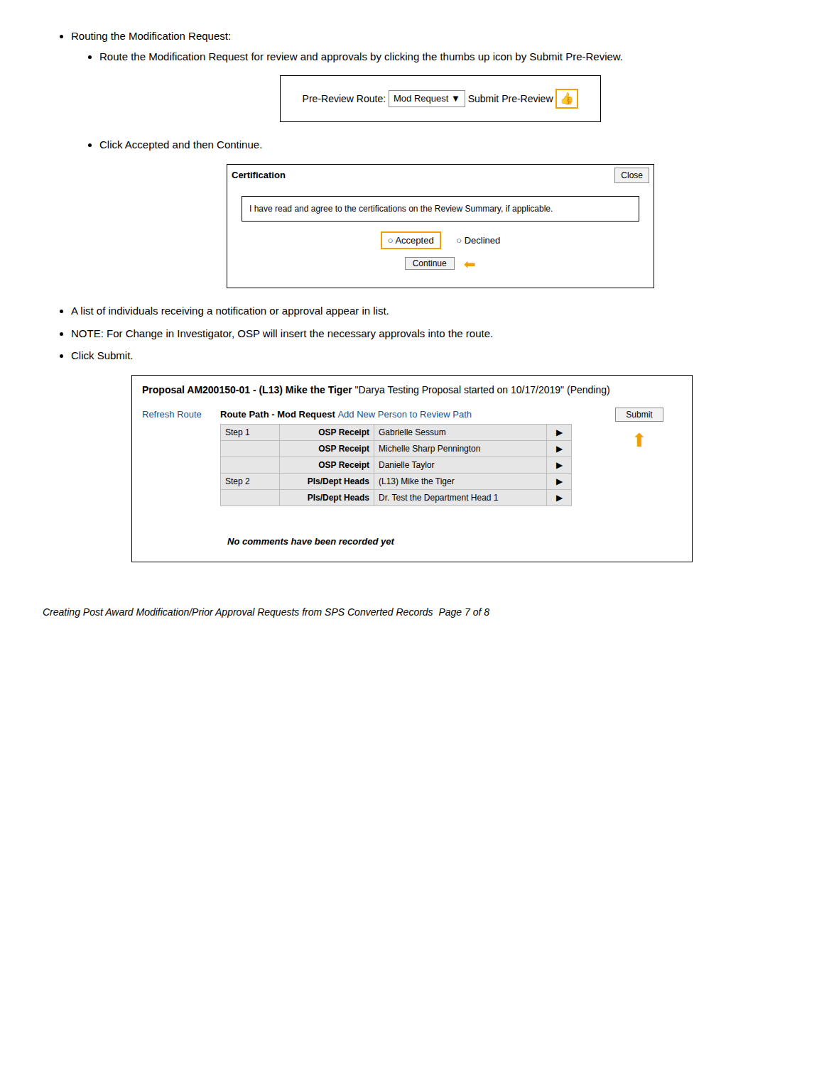Routing the Modification Request:
Route the Modification Request for review and approvals by clicking the thumbs up icon by Submit Pre-Review.
Pre-Review Route: Mod Request ▼ Submit Pre-Review 👍
Click Accepted and then Continue.
Certification Close
I have read and agree to the certifications on the Review Summary, if applicable.
○ Accepted ○ Declined
Continue ⬅
A list of individuals receiving a notification or approval appear in list.
NOTE: For Change in Investigator, OSP will insert the necessary approvals into the route.
Click Submit.
Proposal AM200150-01 - (L13) Mike the Tiger "Darya Testing Proposal started on 10/17/2019" (Pending)
Refresh Route
Route Path - Mod Request Add New Person to Review Path
| Step 1 | OSP Receipt | Gabrielle Sessum | ▶ |
| | OSP Receipt | Michelle Sharp Pennington | ▶ |
| | OSP Receipt | Danielle Taylor | ▶ |
| Step 2 | PIs/Dept Heads | (L13) Mike the Tiger | ▶ |
| | PIs/Dept Heads | Dr. Test the Department Head 1 | ▶ |
Submit ⬆
No comments have been recorded yet
Creating Post Award Modification/Prior Approval Requests from SPS Converted Records Page 7 of 8